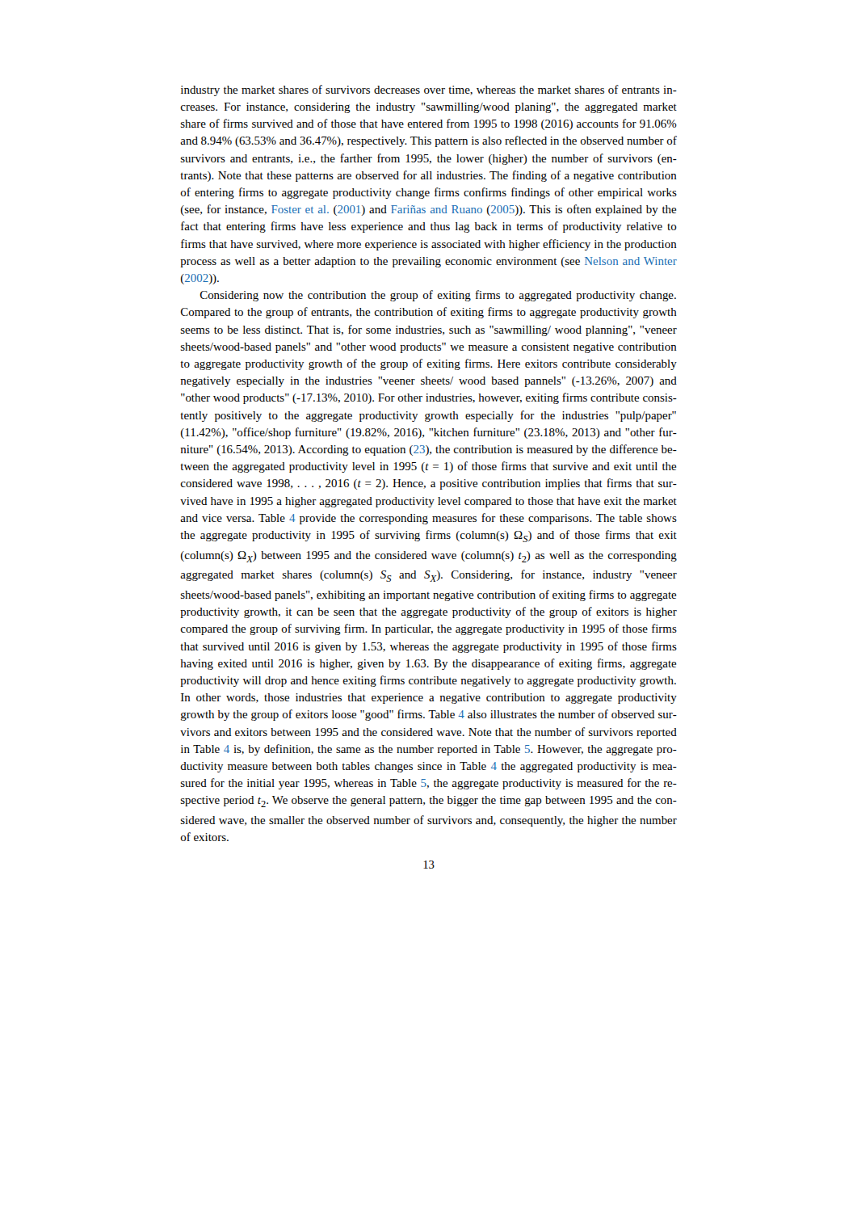industry the market shares of survivors decreases over time, whereas the market shares of entrants increases. For instance, considering the industry "sawmilling/wood planing", the aggregated market share of firms survived and of those that have entered from 1995 to 1998 (2016) accounts for 91.06% and 8.94% (63.53% and 36.47%), respectively. This pattern is also reflected in the observed number of survivors and entrants, i.e., the farther from 1995, the lower (higher) the number of survivors (entrants). Note that these patterns are observed for all industries. The finding of a negative contribution of entering firms to aggregate productivity change firms confirms findings of other empirical works (see, for instance, Foster et al. (2001) and Fariñas and Ruano (2005)). This is often explained by the fact that entering firms have less experience and thus lag back in terms of productivity relative to firms that have survived, where more experience is associated with higher efficiency in the production process as well as a better adaption to the prevailing economic environment (see Nelson and Winter (2002)).
Considering now the contribution the group of exiting firms to aggregated productivity change. Compared to the group of entrants, the contribution of exiting firms to aggregate productivity growth seems to be less distinct. That is, for some industries, such as "sawmilling/ wood planning", "veneer sheets/wood-based panels" and "other wood products" we measure a consistent negative contribution to aggregate productivity growth of the group of exiting firms. Here exitors contribute considerably negatively especially in the industries "veener sheets/ wood based pannels" (-13.26%, 2007) and "other wood products" (-17.13%, 2010). For other industries, however, exiting firms contribute consistently positively to the aggregate productivity growth especially for the industries "pulp/paper" (11.42%), "office/shop furniture" (19.82%, 2016), "kitchen furniture" (23.18%, 2013) and "other furniture" (16.54%, 2013). According to equation (23), the contribution is measured by the difference between the aggregated productivity level in 1995 (t = 1) of those firms that survive and exit until the considered wave 1998, . . . , 2016 (t = 2). Hence, a positive contribution implies that firms that survived have in 1995 a higher aggregated productivity level compared to those that have exit the market and vice versa. Table 4 provide the corresponding measures for these comparisons. The table shows the aggregate productivity in 1995 of surviving firms (column(s) ΩS) and of those firms that exit (column(s) ΩX) between 1995 and the considered wave (column(s) t2) as well as the corresponding aggregated market shares (column(s) SS and SX). Considering, for instance, industry "veneer sheets/wood-based panels", exhibiting an important negative contribution of exiting firms to aggregate productivity growth, it can be seen that the aggregate productivity of the group of exitors is higher compared the group of surviving firm. In particular, the aggregate productivity in 1995 of those firms that survived until 2016 is given by 1.53, whereas the aggregate productivity in 1995 of those firms having exited until 2016 is higher, given by 1.63. By the disappearance of exiting firms, aggregate productivity will drop and hence exiting firms contribute negatively to aggregate productivity growth. In other words, those industries that experience a negative contribution to aggregate productivity growth by the group of exitors loose "good" firms. Table 4 also illustrates the number of observed survivors and exitors between 1995 and the considered wave. Note that the number of survivors reported in Table 4 is, by definition, the same as the number reported in Table 5. However, the aggregate productivity measure between both tables changes since in Table 4 the aggregated productivity is measured for the initial year 1995, whereas in Table 5, the aggregate productivity is measured for the respective period t2. We observe the general pattern, the bigger the time gap between 1995 and the considered wave, the smaller the observed number of survivors and, consequently, the higher the number of exitors.
13